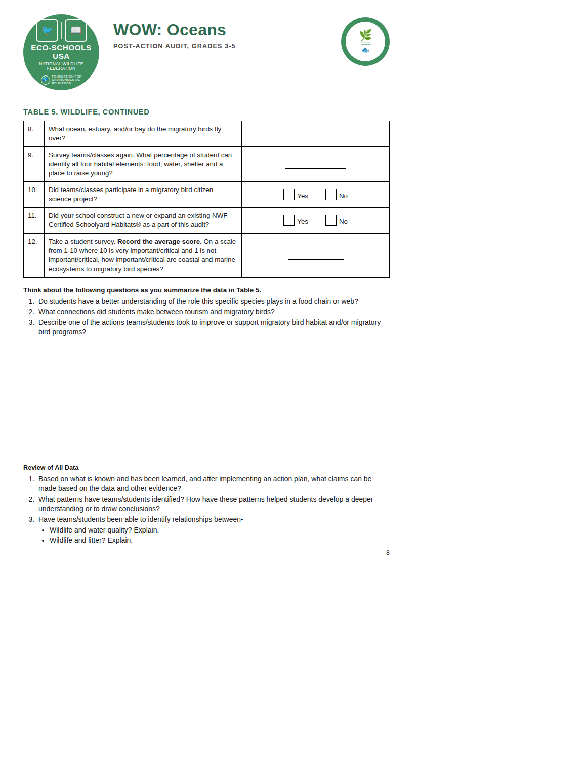🐦
📖
ECO-SCHOOLS USA
NATIONAL WILDLIFE FEDERATION
🌎
FOUNDATION FOR
ENVIRONMENTAL
EDUCATION
WOW: Oceans
POST-ACTION AUDIT, GRADES 3-5
🌿
≈≈≈
🐟
TABLE 5. WILDLIFE, CONTINUED
| 8. | What ocean, estuary, and/or bay do the migratory birds fly over? | |
| 9. | Survey teams/classes again. What percentage of student can identify all four habitat elements: food, water, shelter and a place to raise young? | |
| 10. | Did teams/classes participate in a migratory bird citizen science project? | Yes No |
| 11. | Did your school construct a new or expand an existing NWF Certified Schoolyard Habitats® as a part of this audit? | Yes No |
| 12. | Take a student survey. Record the average score. On a scale from 1-10 where 10 is very important/critical and 1 is not important/critical, how important/critical are coastal and marine ecosystems to migratory bird species? | |
Think about the following questions as you summarize the data in Table 5.
Do students have a better understanding of the role this specific species plays in a food chain or web?
What connections did students make between tourism and migratory birds?
Describe one of the actions teams/students took to improve or support migratory bird habitat and/or migratory bird programs?
Review of All Data
Based on what is known and has been learned, and after implementing an action plan, what claims can be made based on the data and other evidence?
What patterns have teams/students identified? How have these patterns helped students develop a deeper understanding or to draw conclusions?
Have teams/students been able to identify relationships between-
Wildlife and water quality? Explain.
Wildlife and litter? Explain.
8